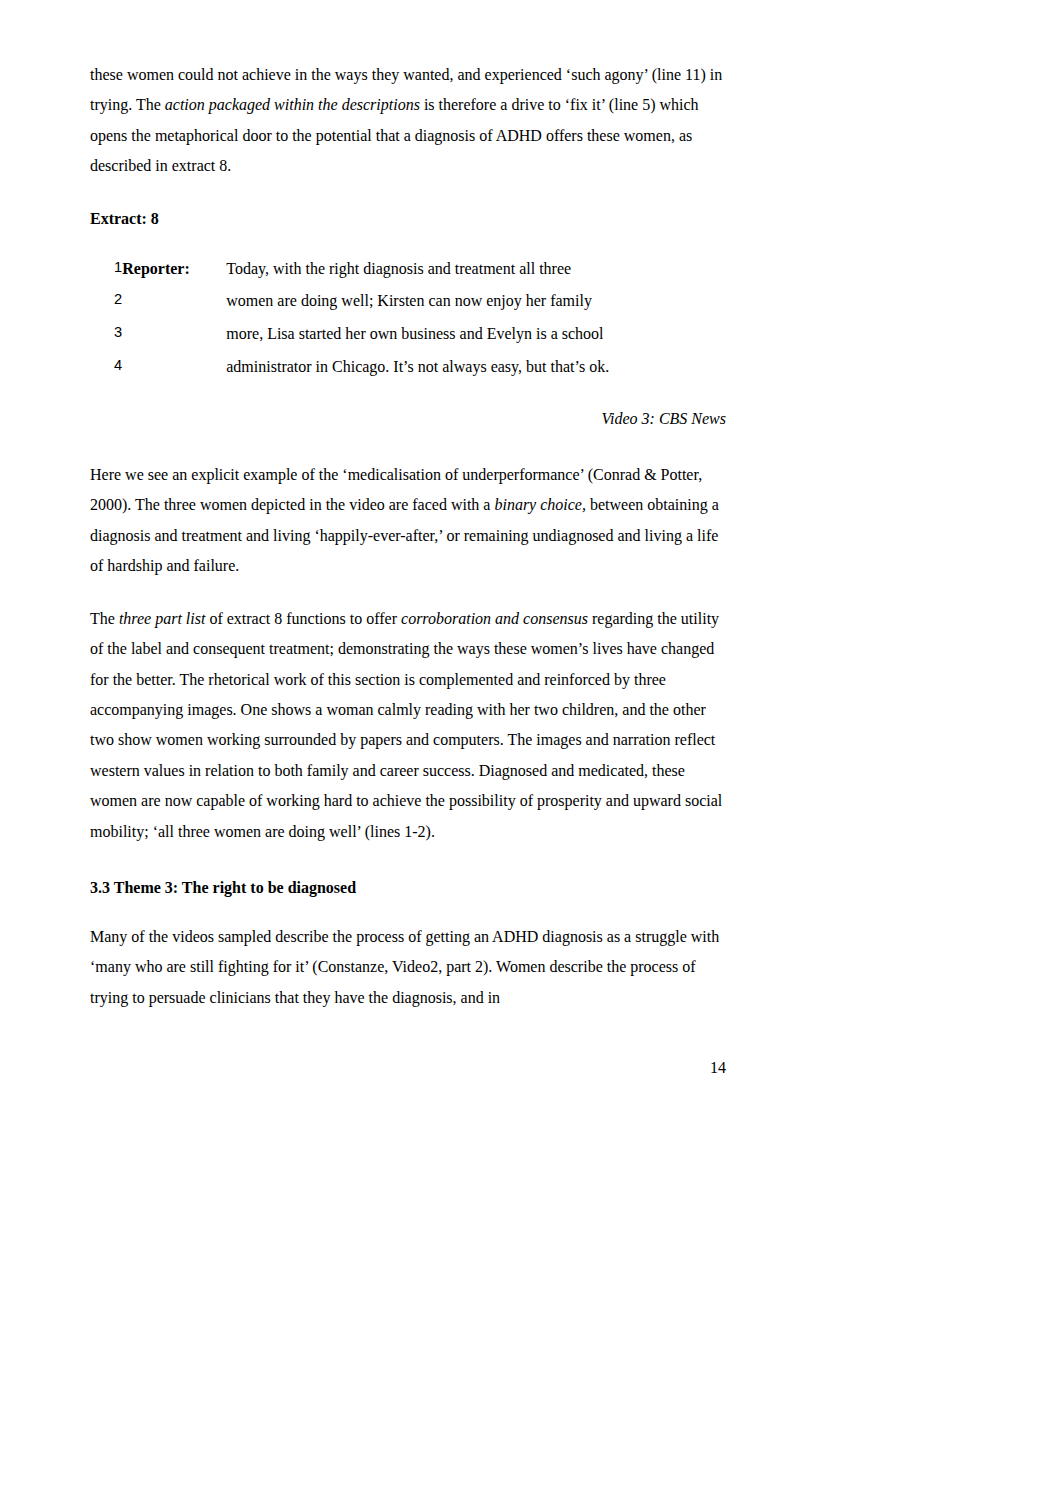these women could not achieve in the ways they wanted, and experienced ‘such agony’ (line 11) in trying. The action packaged within the descriptions is therefore a drive to ‘fix it’ (line 5) which opens the metaphorical door to the potential that a diagnosis of ADHD offers these women, as described in extract 8.
Extract: 8
| 1 | Reporter: | Today, with the right diagnosis and treatment all three |
| 2 | | women are doing well; Kirsten can now enjoy her family |
| 3 | | more, Lisa started her own business and Evelyn is a school |
| 4 | | administrator in Chicago. It’s not always easy, but that’s ok. |
Video 3: CBS News
Here we see an explicit example of the ‘medicalisation of underperformance’ (Conrad & Potter, 2000). The three women depicted in the video are faced with a binary choice, between obtaining a diagnosis and treatment and living ‘happily-ever-after,’ or remaining undiagnosed and living a life of hardship and failure.
The three part list of extract 8 functions to offer corroboration and consensus regarding the utility of the label and consequent treatment; demonstrating the ways these women’s lives have changed for the better. The rhetorical work of this section is complemented and reinforced by three accompanying images. One shows a woman calmly reading with her two children, and the other two show women working surrounded by papers and computers. The images and narration reflect western values in relation to both family and career success. Diagnosed and medicated, these women are now capable of working hard to achieve the possibility of prosperity and upward social mobility; ‘all three women are doing well’ (lines 1-2).
3.3 Theme 3: The right to be diagnosed
Many of the videos sampled describe the process of getting an ADHD diagnosis as a struggle with ‘many who are still fighting for it’ (Constanze, Video2, part 2). Women describe the process of trying to persuade clinicians that they have the diagnosis, and in
14